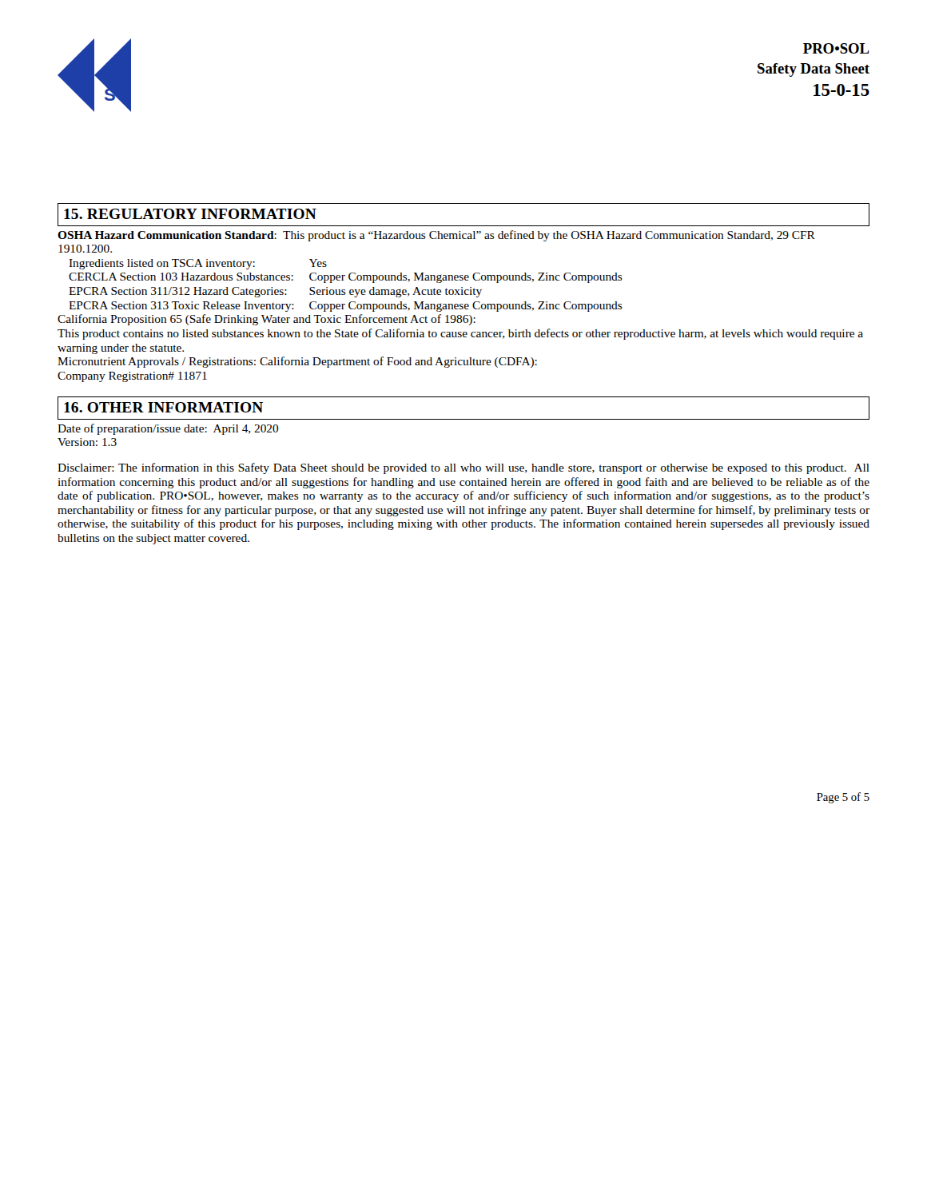P S
PRO•SOL
Safety Data Sheet
15-0-15
15. REGULATORY INFORMATION
OSHA Hazard Communication Standard: This product is a “Hazardous Chemical” as defined by the OSHA Hazard Communication Standard, 29 CFR 1910.1200.
| Ingredients listed on TSCA inventory: | Yes |
| CERCLA Section 103 Hazardous Substances: | Copper Compounds, Manganese Compounds, Zinc Compounds |
| EPCRA Section 311/312 Hazard Categories: | Serious eye damage, Acute toxicity |
| EPCRA Section 313 Toxic Release Inventory: | Copper Compounds, Manganese Compounds, Zinc Compounds |
California Proposition 65 (Safe Drinking Water and Toxic Enforcement Act of 1986):
This product contains no listed substances known to the State of California to cause cancer, birth defects or other reproductive harm, at levels which would require a warning under the statute.
Micronutrient Approvals / Registrations: California Department of Food and Agriculture (CDFA):
Company Registration# 11871
16. OTHER INFORMATION
Date of preparation/issue date: April 4, 2020
Version: 1.3
Disclaimer: The information in this Safety Data Sheet should be provided to all who will use, handle store, transport or otherwise be exposed to this product. All information concerning this product and/or all suggestions for handling and use contained herein are offered in good faith and are believed to be reliable as of the date of publication. PRO•SOL, however, makes no warranty as to the accuracy of and/or sufficiency of such information and/or suggestions, as to the product’s merchantability or fitness for any particular purpose, or that any suggested use will not infringe any patent. Buyer shall determine for himself, by preliminary tests or otherwise, the suitability of this product for his purposes, including mixing with other products. The information contained herein supersedes all previously issued bulletins on the subject matter covered.
Page 5 of 5